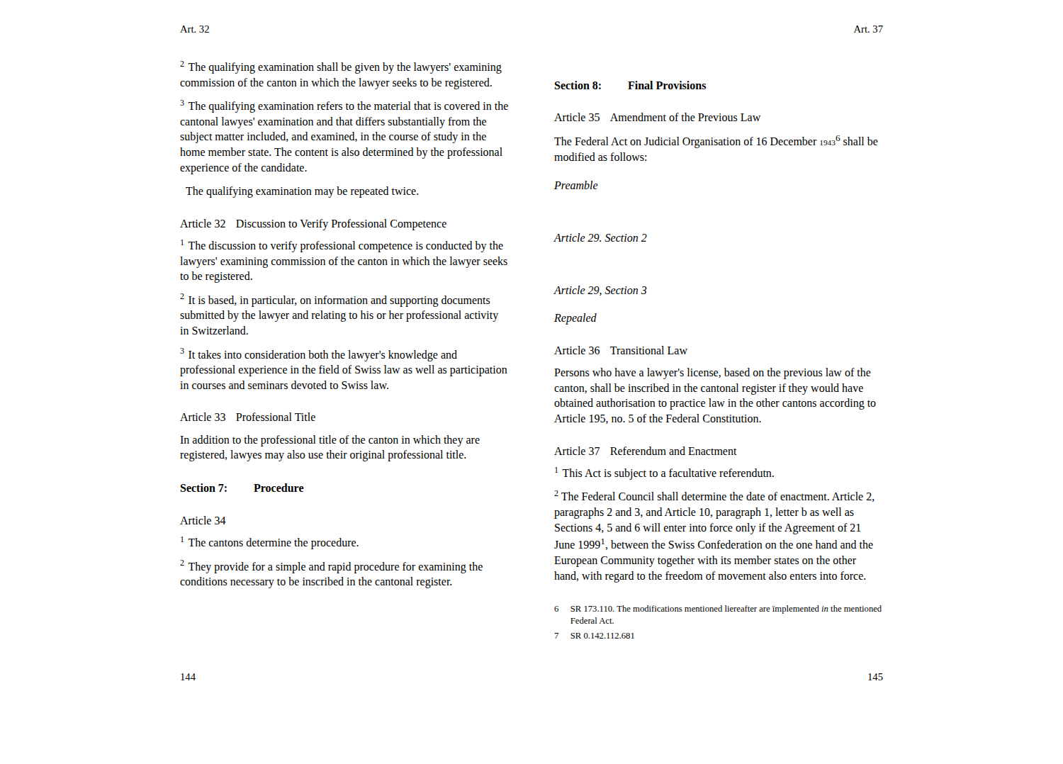Art. 32
2 The qualifying examination shall be given by the lawyers' examining commission of the canton in which the lawyer seeks to be registered.
3 The qualifying examination refers to the material that is covered in the cantonal lawyes' examination and that differs substantially from the subject matter included, and examined, in the course of study in the home member state. The content is also determined by the professional experience of the candidate.
The qualifying examination may be repeated twice.
Article 32 Discussion to Verify Professional Competence
1 The discussion to verify professional competence is conducted by the lawyers' examining commission of the canton in which the lawyer seeks to be registered.
2 It is based, in particular, on information and supporting documents submitted by the lawyer and relating to his or her professional activity in Switzerland.
3 It takes into consideration both the lawyer's knowledge and professional experience in the field of Swiss law as well as participation in courses and seminars devoted to Swiss law.
Article 33 Professional Title
In addition to the professional title of the canton in which they are registered, lawyes may also use their original professional title.
Section 7: Procedure
Article 34
1 The cantons determine the procedure.
2 They provide for a simple and rapid procedure for examining the conditions necessary to be inscribed in the cantonal register.
144
Art. 37
Section 8: Final Provisions
Article 35 Amendment of the Previous Law
The Federal Act on Judicial Organisation of 16 December 19436 shall be modified as follows:
Preamble
Article 29. Section 2
Article 29, Section 3
Repealed
Article 36 Transitional Law
Persons who have a lawyer's license, based on the previous law of the canton, shall be inscribed in the cantonal register if they would have obtained authorisation to practice law in the other cantons according to Article 195, no. 5 of the Federal Constitution.
Article 37 Referendum and Enactment
1 This Act is subject to a facultative referendutn.
2 The Federal Council shall determine the date of enactment. Article 2, paragraphs 2 and 3, and Article 10, paragraph 1, letter b as well as Sections 4, 5 and 6 will enter into force only if the Agreement of 21 June 19991, between the Swiss Confederation on the one hand and the European Community together with its member states on the other hand, with regard to the freedom of movement also enters into force.
6 SR 173.110. The modifications mentioned liereafter are ïmplemented in the mentioned Federal Act.
7 SR 0.142.112.681
145